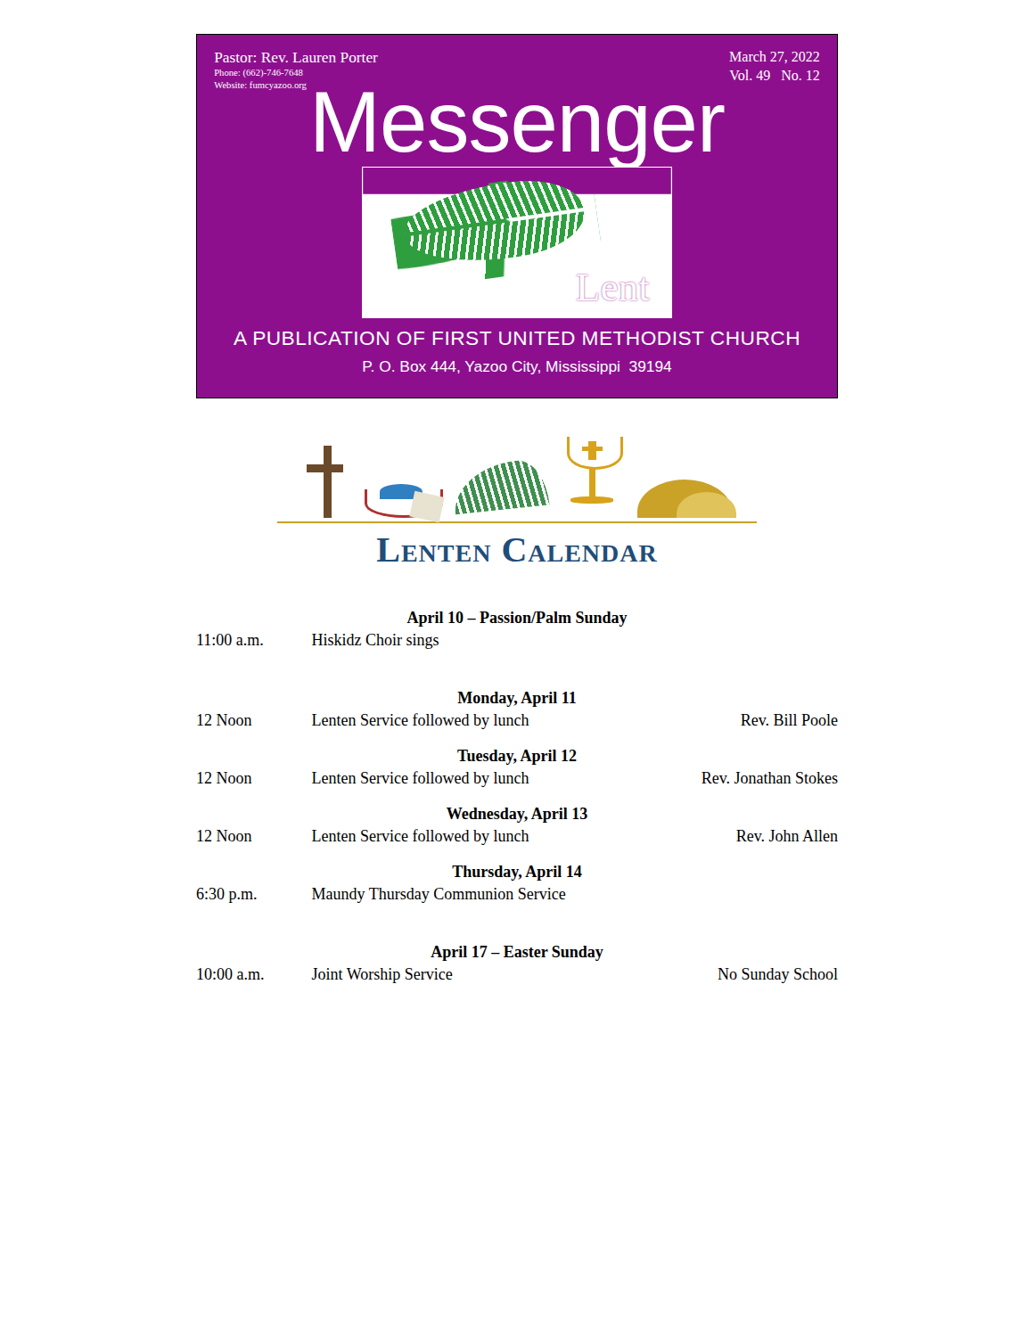Pastor: Rev. Lauren Porter
Phone: (662)-746-7648
Website: fumcyazoo.org
March 27, 2022
Vol. 49 No. 12
Messenger
Lent
A PUBLICATION OF FIRST UNITED METHODIST CHURCH
P. O. Box 444, Yazoo City, Mississippi 39194
Lenten Calendar
April 10 – Passion/Palm Sunday
| 11:00 a.m. | Hiskidz Choir sings | |
Monday, April 11
| 12 Noon | Lenten Service followed by lunch | Rev. Bill Poole |
Tuesday, April 12
| 12 Noon | Lenten Service followed by lunch | Rev. Jonathan Stokes |
Wednesday, April 13
| 12 Noon | Lenten Service followed by lunch | Rev. John Allen |
Thursday, April 14
| 6:30 p.m. | Maundy Thursday Communion Service | |
April 17 – Easter Sunday
| 10:00 a.m. | Joint Worship Service | No Sunday School |